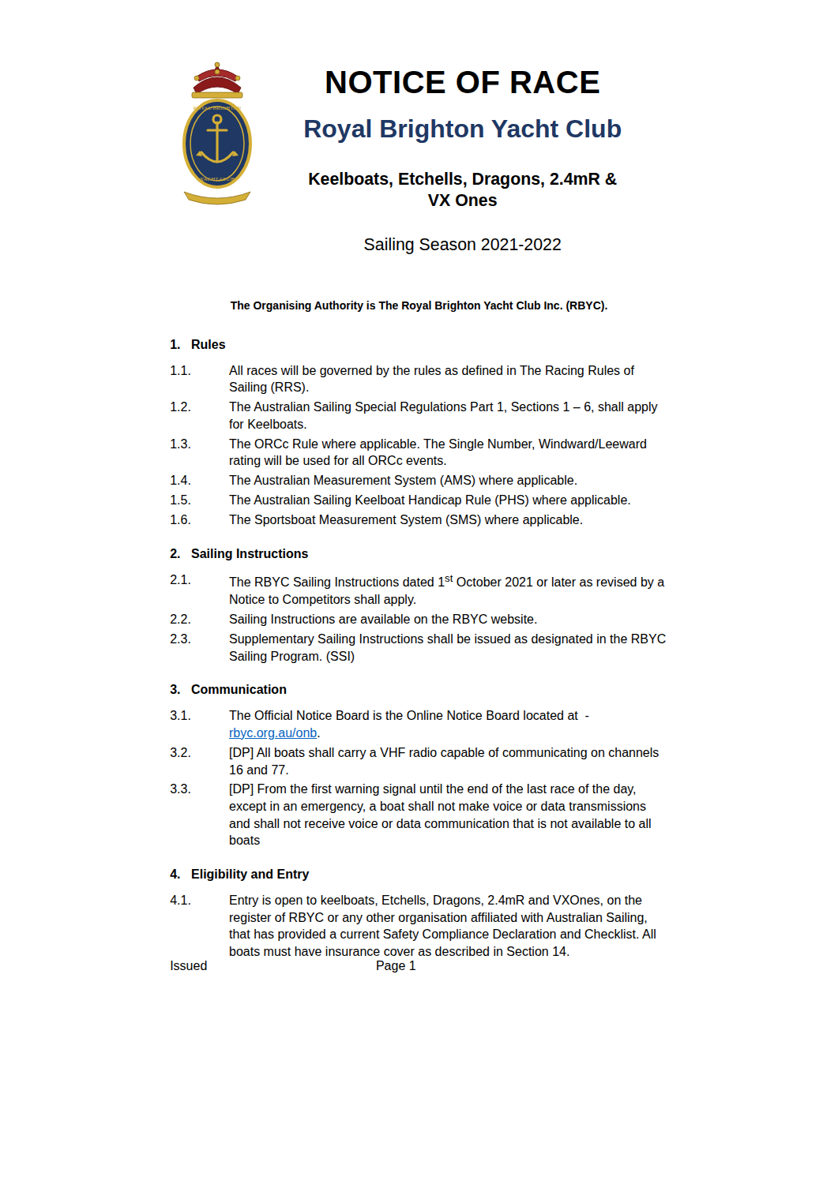ROYAL BRIGHTON YACHT CLUB
NOTICE OF RACE
Royal Brighton Yacht Club
Keelboats, Etchells, Dragons, 2.4mR &
VX Ones
Sailing Season 2021-2022
The Organising Authority is The Royal Brighton Yacht Club Inc. (RBYC).
1. Rules
1.1.
All races will be governed by the rules as defined in The Racing Rules of Sailing (RRS).
1.2.
The Australian Sailing Special Regulations Part 1, Sections 1 – 6, shall apply for Keelboats.
1.3.
The ORCc Rule where applicable. The Single Number, Windward/Leeward rating will be used for all ORCc events.
1.4.
The Australian Measurement System (AMS) where applicable.
1.5.
The Australian Sailing Keelboat Handicap Rule (PHS) where applicable.
1.6.
The Sportsboat Measurement System (SMS) where applicable.
2. Sailing Instructions
2.1.
The RBYC Sailing Instructions dated 1st October 2021 or later as revised by a Notice to Competitors shall apply.
2.2.
Sailing Instructions are available on the RBYC website.
2.3.
Supplementary Sailing Instructions shall be issued as designated in the RBYC Sailing Program. (SSI)
3. Communication
3.1.
The Official Notice Board is the Online Notice Board located at - rbyc.org.au/onb.
3.2.
[DP] All boats shall carry a VHF radio capable of communicating on channels 16 and 77.
3.3.
[DP] From the first warning signal until the end of the last race of the day, except in an emergency, a boat shall not make voice or data transmissions and shall not receive voice or data communication that is not available to all boats
4. Eligibility and Entry
4.1.
Entry is open to keelboats, Etchells, Dragons, 2.4mR and VXOnes, on the register of RBYC or any other organisation affiliated with Australian Sailing, that has provided a current Safety Compliance Declaration and Checklist. All boats must have insurance cover as described in Section 14.
Issued
Page 1